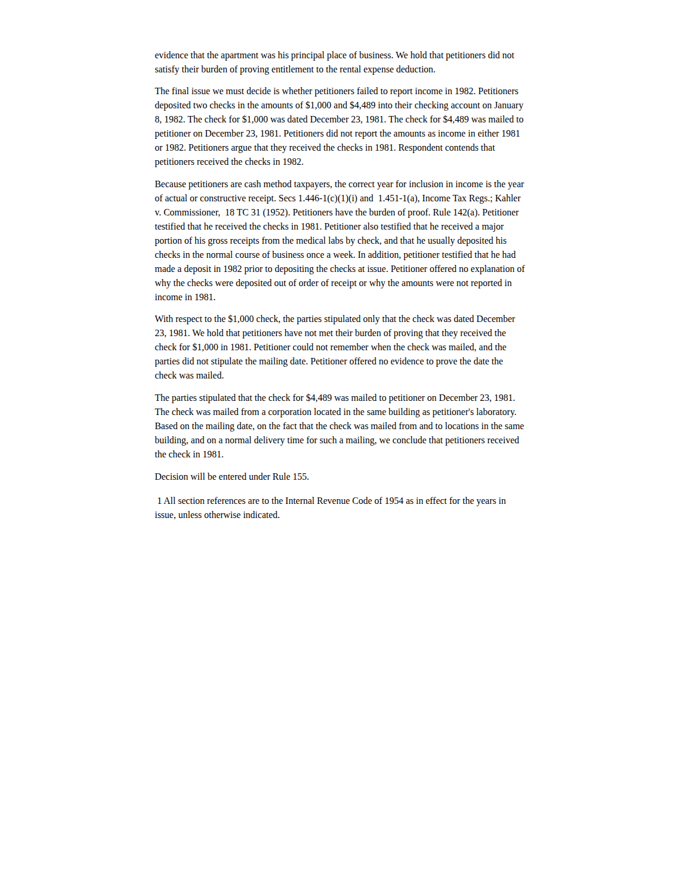evidence that the apartment was his principal place of business. We hold that petitioners did not satisfy their burden of proving entitlement to the rental expense deduction.
The final issue we must decide is whether petitioners failed to report income in 1982. Petitioners deposited two checks in the amounts of $1,000 and $4,489 into their checking account on January 8, 1982. The check for $1,000 was dated December 23, 1981. The check for $4,489 was mailed to petitioner on December 23, 1981. Petitioners did not report the amounts as income in either 1981 or 1982. Petitioners argue that they received the checks in 1981. Respondent contends that petitioners received the checks in 1982.
Because petitioners are cash method taxpayers, the correct year for inclusion in income is the year of actual or constructive receipt. Secs 1.446-1(c)(1)(i) and 1.451-1(a), Income Tax Regs.; Kahler v. Commissioner, 18 TC 31 (1952). Petitioners have the burden of proof. Rule 142(a). Petitioner testified that he received the checks in 1981. Petitioner also testified that he received a major portion of his gross receipts from the medical labs by check, and that he usually deposited his checks in the normal course of business once a week. In addition, petitioner testified that he had made a deposit in 1982 prior to depositing the checks at issue. Petitioner offered no explanation of why the checks were deposited out of order of receipt or why the amounts were not reported in income in 1981.
With respect to the $1,000 check, the parties stipulated only that the check was dated December 23, 1981. We hold that petitioners have not met their burden of proving that they received the check for $1,000 in 1981. Petitioner could not remember when the check was mailed, and the parties did not stipulate the mailing date. Petitioner offered no evidence to prove the date the check was mailed.
The parties stipulated that the check for $4,489 was mailed to petitioner on December 23, 1981. The check was mailed from a corporation located in the same building as petitioner's laboratory. Based on the mailing date, on the fact that the check was mailed from and to locations in the same building, and on a normal delivery time for such a mailing, we conclude that petitioners received the check in 1981.
Decision will be entered under Rule 155.
1 All section references are to the Internal Revenue Code of 1954 as in effect for the years in issue, unless otherwise indicated.